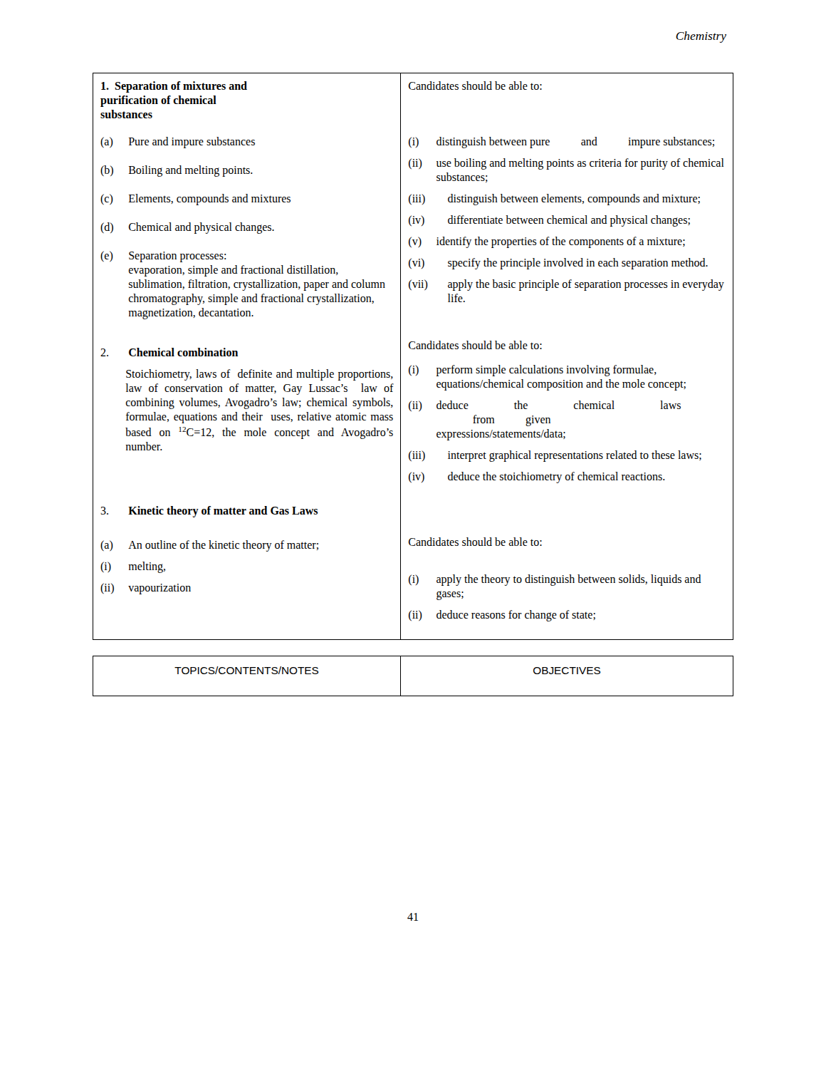Chemistry
| 1. Separation of mixtures and purification of chemical substances (a) Pure and impure substances (b) Boiling and melting points. (c) Elements, compounds and mixtures (d) Chemical and physical changes. (e) Separation processes: evaporation, simple and fractional distillation, sublimation, filtration, crystallization, paper and column chromatography, simple and fractional crystallization, magnetization, decantation. 2. Chemical combination Stoichiometry, laws of definite and multiple proportions, law of conservation of matter, Gay Lussac’s law of combining volumes, Avogadro’s law; chemical symbols, formulae, equations and their uses, relative atomic mass based on 12 C=12, the mole concept and Avogadro’s number. 3. Kinetic theory of matter and Gas Laws (a) An outline of the kinetic theory of matter; (i) melting, (ii) vapourization | Candidates should be able to: (i) distinguish between pure and impure substances; (ii) use boiling and melting points as criteria for purity of chemical substances; (iii) distinguish between elements, compounds and mixture; (iv) differentiate between chemical and physical changes; (v) identify the properties of the components of a mixture; (vi) specify the principle involved in each separation method. (vii) apply the basic principle of separation processes in everyday life. Candidates should be able to: (i) perform simple calculations involving formulae, equations/chemical composition and the mole concept; (ii) deduce the chemical laws from given expressions/statements/data; (iii) interpret graphical representations related to these laws; (iv) deduce the stoichiometry of chemical reactions. Candidates should be able to: (i) apply the theory to distinguish between solids, liquids and gases; (ii) deduce reasons for change of state; |
| TOPICS/CONTENTS/NOTES | OBJECTIVES |
41